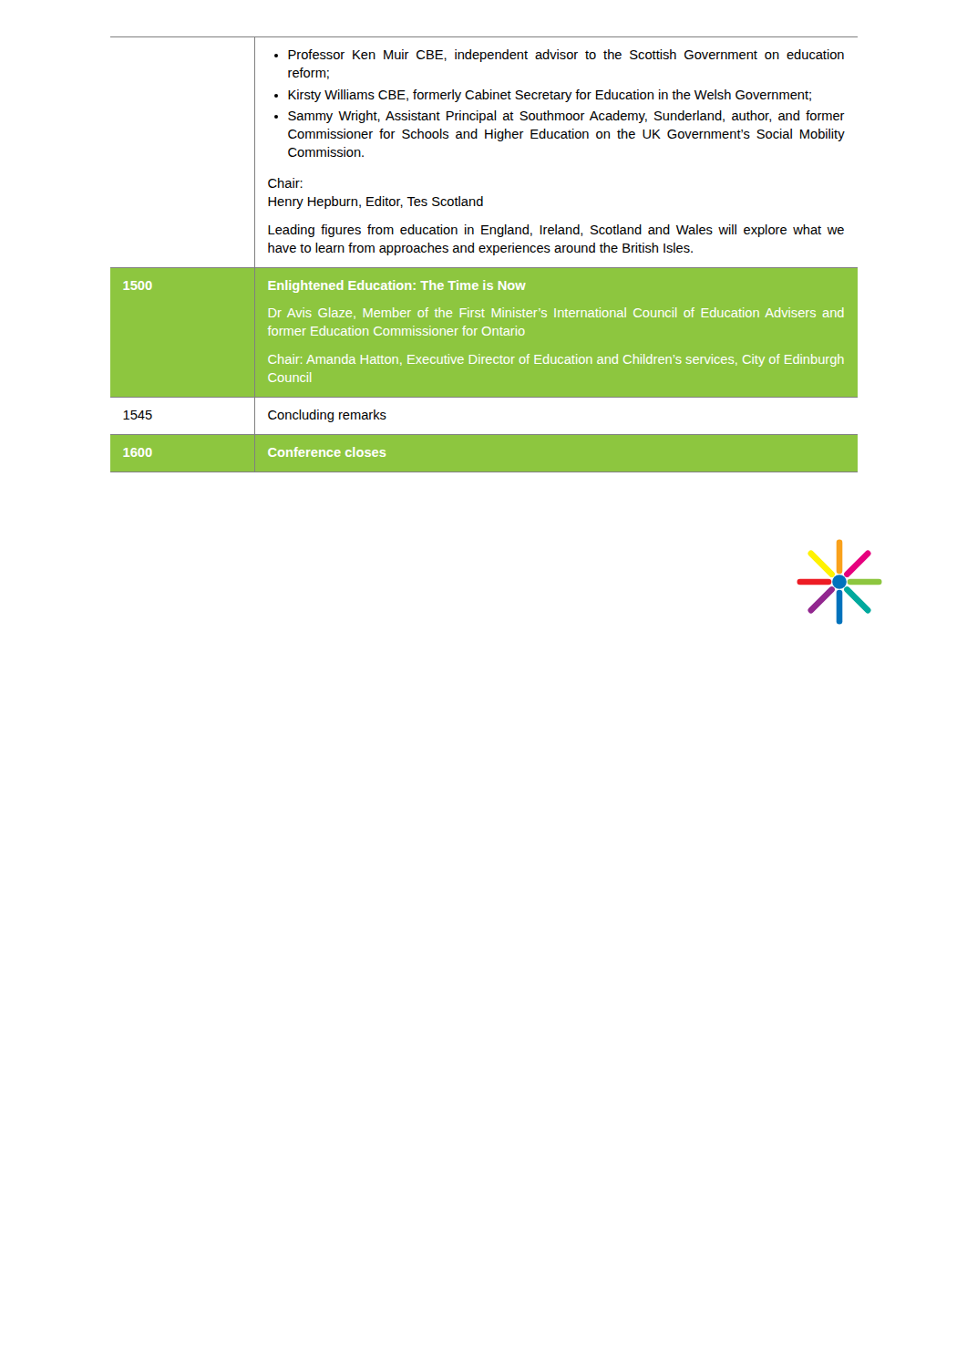| | Professor Ken Muir CBE, independent advisor to the Scottish Government on education reform; Kirsty Williams CBE, formerly Cabinet Secretary for Education in the Welsh Government; Sammy Wright, Assistant Principal at Southmoor Academy, Sunderland, author, and former Commissioner for Schools and Higher Education on the UK Government’s Social Mobility Commission. Chair: Henry Hepburn, Editor, Tes Scotland Leading figures from education in England, Ireland, Scotland and Wales will explore what we have to learn from approaches and experiences around the British Isles. |
| 1500 | Enlightened Education: The Time is Now Dr Avis Glaze, Member of the First Minister’s International Council of Education Advisers and former Education Commissioner for Ontario Chair: Amanda Hatton, Executive Director of Education and Children’s services, City of Edinburgh Council |
| 1545 | Concluding remarks |
| 1600 | Conference closes |